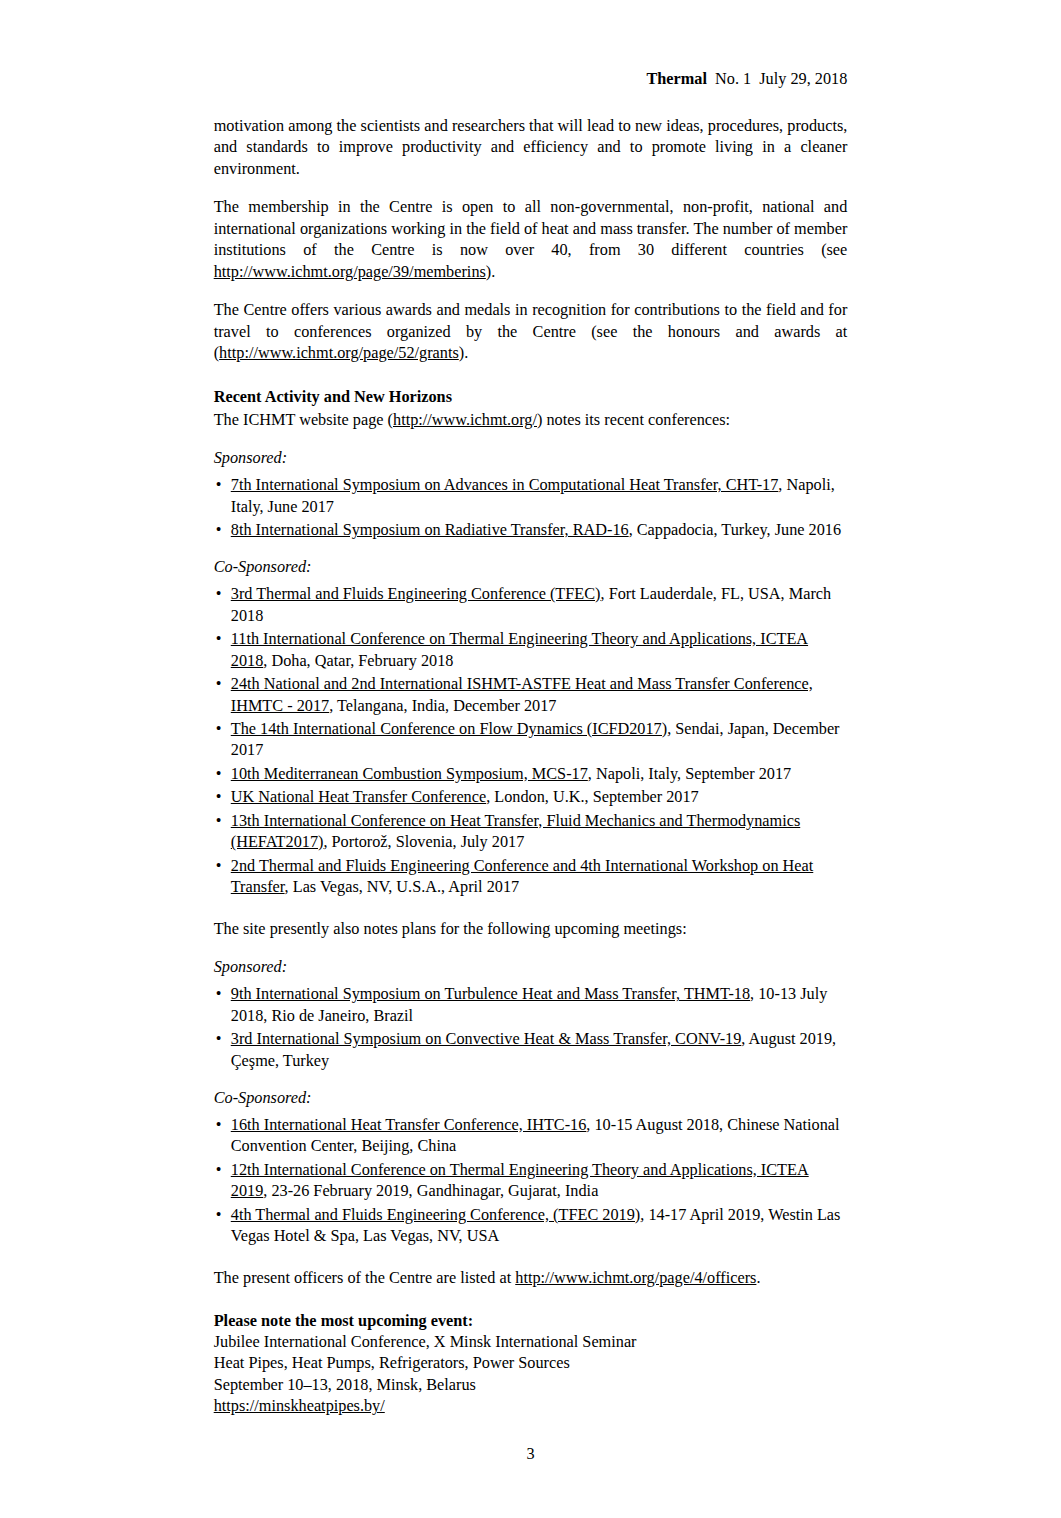Thermal No. 1 July 29, 2018
motivation among the scientists and researchers that will lead to new ideas, procedures, products, and standards to improve productivity and efficiency and to promote living in a cleaner environment.
The membership in the Centre is open to all non-governmental, non-profit, national and international organizations working in the field of heat and mass transfer. The number of member institutions of the Centre is now over 40, from 30 different countries (see http://www.ichmt.org/page/39/memberins).
The Centre offers various awards and medals in recognition for contributions to the field and for travel to conferences organized by the Centre (see the honours and awards at (http://www.ichmt.org/page/52/grants).
Recent Activity and New Horizons
The ICHMT website page (http://www.ichmt.org/) notes its recent conferences:
Sponsored:
7th International Symposium on Advances in Computational Heat Transfer, CHT-17, Napoli, Italy, June 2017
8th International Symposium on Radiative Transfer, RAD-16, Cappadocia, Turkey, June 2016
Co-Sponsored:
3rd Thermal and Fluids Engineering Conference (TFEC), Fort Lauderdale, FL, USA, March 2018
11th International Conference on Thermal Engineering Theory and Applications, ICTEA 2018, Doha, Qatar, February 2018
24th National and 2nd International ISHMT-ASTFE Heat and Mass Transfer Conference, IHMTC - 2017, Telangana, India, December 2017
The 14th International Conference on Flow Dynamics (ICFD2017), Sendai, Japan, December 2017
10th Mediterranean Combustion Symposium, MCS-17, Napoli, Italy, September 2017
UK National Heat Transfer Conference, London, U.K., September 2017
13th International Conference on Heat Transfer, Fluid Mechanics and Thermodynamics (HEFAT2017), Portorož, Slovenia, July 2017
2nd Thermal and Fluids Engineering Conference and 4th International Workshop on Heat Transfer, Las Vegas, NV, U.S.A., April 2017
The site presently also notes plans for the following upcoming meetings:
Sponsored:
9th International Symposium on Turbulence Heat and Mass Transfer, THMT-18, 10-13 July 2018, Rio de Janeiro, Brazil
3rd International Symposium on Convective Heat & Mass Transfer, CONV-19, August 2019, Çeşme, Turkey
Co-Sponsored:
16th International Heat Transfer Conference, IHTC-16, 10-15 August 2018, Chinese National Convention Center, Beijing, China
12th International Conference on Thermal Engineering Theory and Applications, ICTEA 2019, 23-26 February 2019, Gandhinagar, Gujarat, India
4th Thermal and Fluids Engineering Conference, (TFEC 2019), 14-17 April 2019, Westin Las Vegas Hotel & Spa, Las Vegas, NV, USA
The present officers of the Centre are listed at http://www.ichmt.org/page/4/officers.
Please note the most upcoming event:
Jubilee International Conference, X Minsk International Seminar
Heat Pipes, Heat Pumps, Refrigerators, Power Sources
September 10–13, 2018, Minsk, Belarus
https://minskheatpipes.by/
3